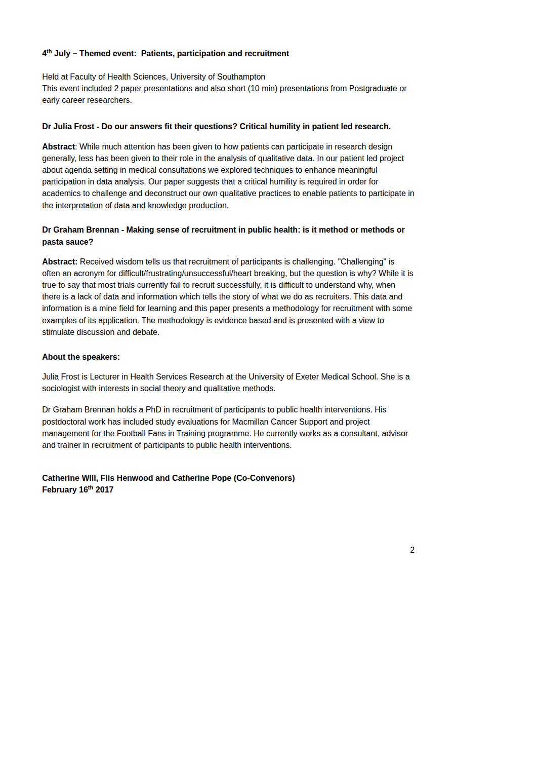4th July – Themed event: Patients, participation and recruitment
Held at Faculty of Health Sciences, University of Southampton This event included 2 paper presentations and also short (10 min) presentations from Postgraduate or early career researchers.
Dr Julia Frost - Do our answers fit their questions? Critical humility in patient led research.
Abstract: While much attention has been given to how patients can participate in research design generally, less has been given to their role in the analysis of qualitative data. In our patient led project about agenda setting in medical consultations we explored techniques to enhance meaningful participation in data analysis. Our paper suggests that a critical humility is required in order for academics to challenge and deconstruct our own qualitative practices to enable patients to participate in the interpretation of data and knowledge production.
Dr Graham Brennan - Making sense of recruitment in public health: is it method or methods or pasta sauce?
Abstract: Received wisdom tells us that recruitment of participants is challenging. "Challenging" is often an acronym for difficult/frustrating/unsuccessful/heart breaking, but the question is why? While it is true to say that most trials currently fail to recruit successfully, it is difficult to understand why, when there is a lack of data and information which tells the story of what we do as recruiters. This data and information is a mine field for learning and this paper presents a methodology for recruitment with some examples of its application. The methodology is evidence based and is presented with a view to stimulate discussion and debate.
About the speakers:
Julia Frost is Lecturer in Health Services Research at the University of Exeter Medical School. She is a sociologist with interests in social theory and qualitative methods.
Dr Graham Brennan holds a PhD in recruitment of participants to public health interventions. His postdoctoral work has included study evaluations for Macmillan Cancer Support and project management for the Football Fans in Training programme. He currently works as a consultant, advisor and trainer in recruitment of participants to public health interventions.
Catherine Will, Flis Henwood and Catherine Pope (Co-Convenors) February 16th 2017
2